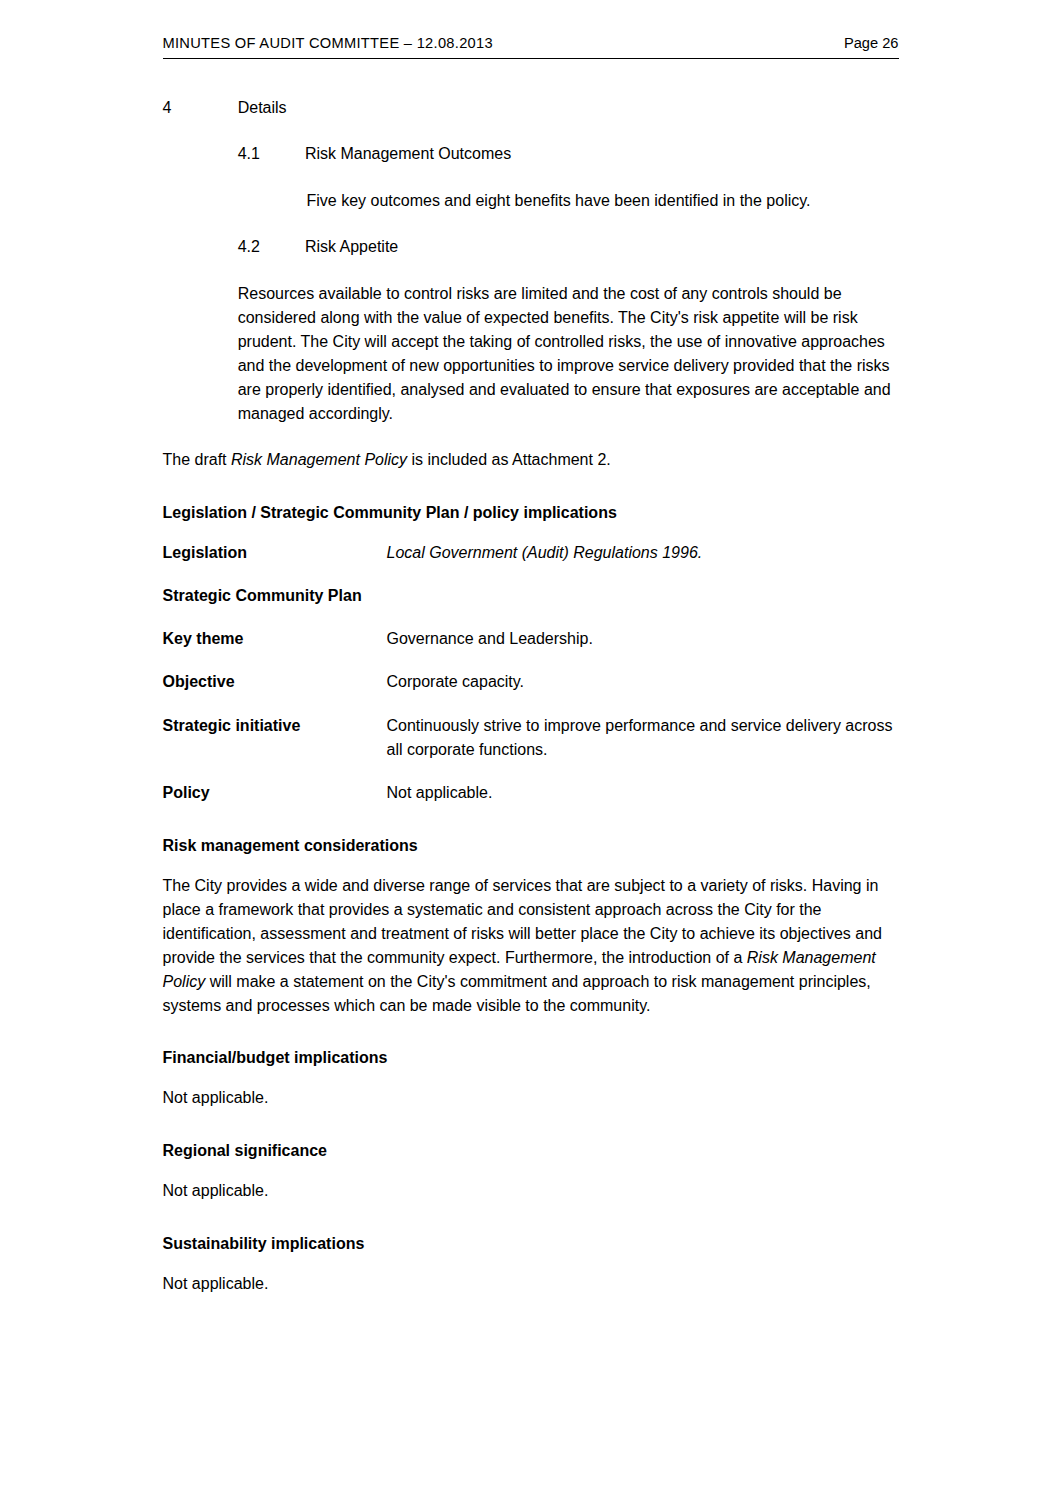MINUTES OF AUDIT COMMITTEE – 12.08.2013 Page 26
4
Details
4.1
Risk Management Outcomes
Five key outcomes and eight benefits have been identified in the policy.
4.2
Risk Appetite
Resources available to control risks are limited and the cost of any controls should be considered along with the value of expected benefits. The City's risk appetite will be risk prudent. The City will accept the taking of controlled risks, the use of innovative approaches and the development of new opportunities to improve service delivery provided that the risks are properly identified, analysed and evaluated to ensure that exposures are acceptable and managed accordingly.
The draft Risk Management Policy is included as Attachment 2.
Legislation / Strategic Community Plan / policy implications
Legislation
Local Government (Audit) Regulations 1996.
Strategic Community Plan
Key theme
Governance and Leadership.
Objective
Corporate capacity.
Strategic initiative
Continuously strive to improve performance and service delivery across all corporate functions.
Policy
Not applicable.
Risk management considerations
The City provides a wide and diverse range of services that are subject to a variety of risks. Having in place a framework that provides a systematic and consistent approach across the City for the identification, assessment and treatment of risks will better place the City to achieve its objectives and provide the services that the community expect. Furthermore, the introduction of a Risk Management Policy will make a statement on the City's commitment and approach to risk management principles, systems and processes which can be made visible to the community.
Financial/budget implications
Not applicable.
Regional significance
Not applicable.
Sustainability implications
Not applicable.